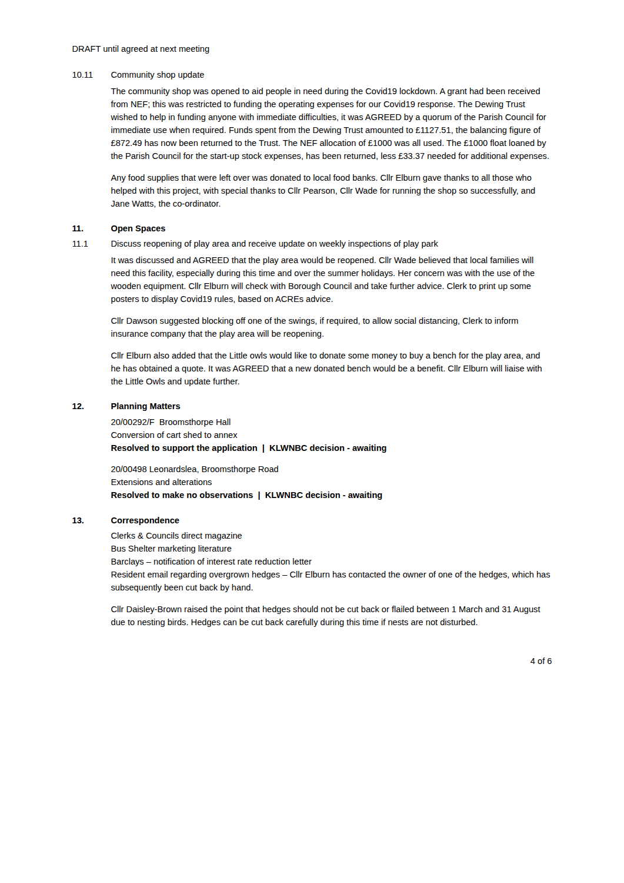DRAFT until agreed at next meeting
10.11
Community shop update
The community shop was opened to aid people in need during the Covid19 lockdown. A grant had been received from NEF; this was restricted to funding the operating expenses for our Covid19 response. The Dewing Trust wished to help in funding anyone with immediate difficulties, it was AGREED by a quorum of the Parish Council for immediate use when required. Funds spent from the Dewing Trust amounted to £1127.51, the balancing figure of £872.49 has now been returned to the Trust. The NEF allocation of £1000 was all used. The £1000 float loaned by the Parish Council for the start-up stock expenses, has been returned, less £33.37 needed for additional expenses.
Any food supplies that were left over was donated to local food banks. Cllr Elburn gave thanks to all those who helped with this project, with special thanks to Cllr Pearson, Cllr Wade for running the shop so successfully, and Jane Watts, the co-ordinator.
11.
Open Spaces
11.1
Discuss reopening of play area and receive update on weekly inspections of play park
It was discussed and AGREED that the play area would be reopened. Cllr Wade believed that local families will need this facility, especially during this time and over the summer holidays. Her concern was with the use of the wooden equipment. Cllr Elburn will check with Borough Council and take further advice. Clerk to print up some posters to display Covid19 rules, based on ACREs advice.
Cllr Dawson suggested blocking off one of the swings, if required, to allow social distancing, Clerk to inform insurance company that the play area will be reopening.
Cllr Elburn also added that the Little owls would like to donate some money to buy a bench for the play area, and he has obtained a quote. It was AGREED that a new donated bench would be a benefit. Cllr Elburn will liaise with the Little Owls and update further.
12.
Planning Matters
20/00292/F Broomsthorpe Hall
Conversion of cart shed to annex
Resolved to support the application | KLWNBC decision - awaiting
20/00498 Leonardslea, Broomsthorpe Road
Extensions and alterations
Resolved to make no observations | KLWNBC decision - awaiting
13.
Correspondence
Clerks & Councils direct magazine
Bus Shelter marketing literature
Barclays – notification of interest rate reduction letter
Resident email regarding overgrown hedges – Cllr Elburn has contacted the owner of one of the hedges, which has subsequently been cut back by hand.
Cllr Daisley-Brown raised the point that hedges should not be cut back or flailed between 1 March and 31 August due to nesting birds. Hedges can be cut back carefully during this time if nests are not disturbed.
4 of 6